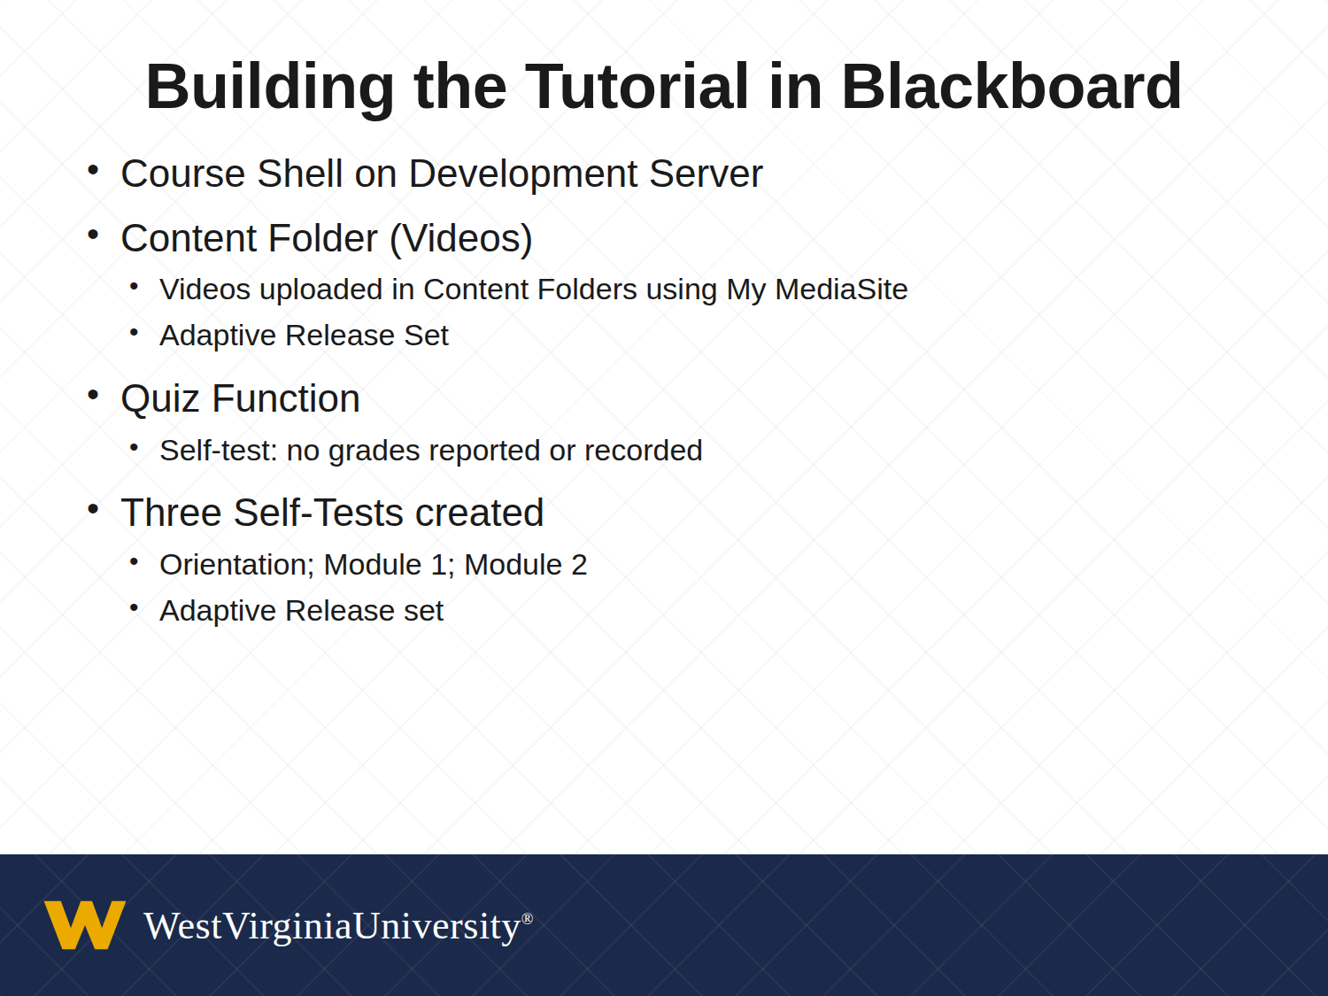Building the Tutorial in Blackboard
Course Shell on Development Server
Content Folder (Videos)
Videos uploaded in Content Folders using My MediaSite
Adaptive Release Set
Quiz Function
Self-test: no grades reported or recorded
Three Self-Tests created
Orientation; Module 1; Module 2
Adaptive Release set
WestVirginiaUniversity®